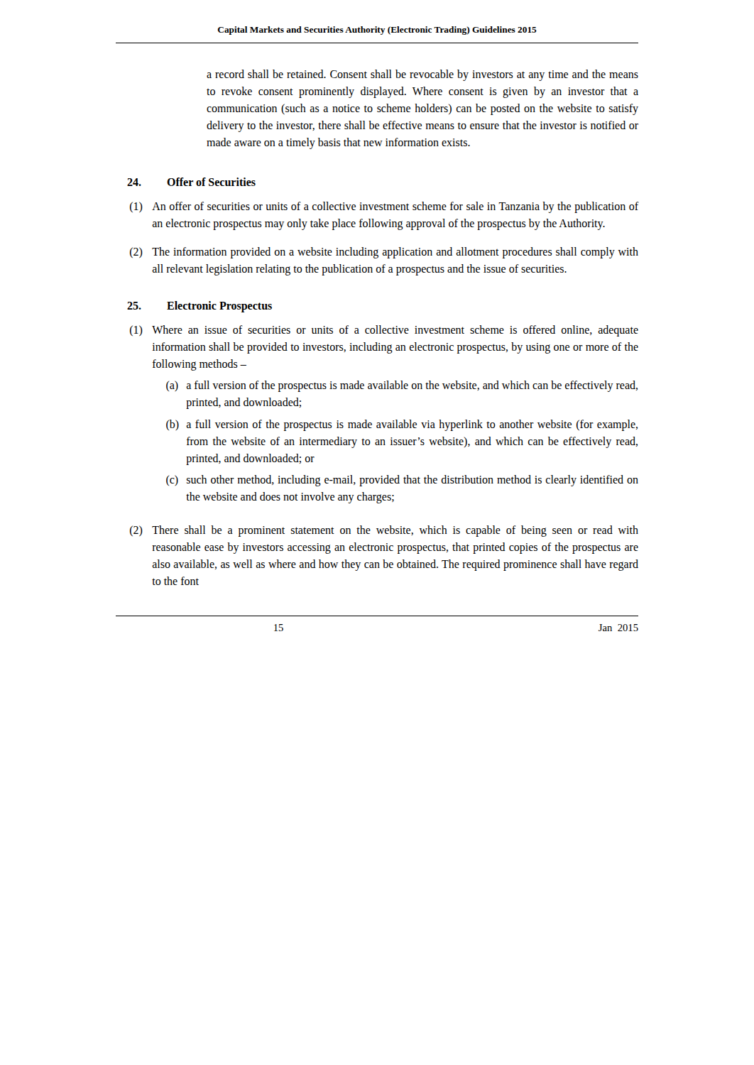Capital Markets and Securities Authority (Electronic Trading) Guidelines 2015
a record shall be retained. Consent shall be revocable by investors at any time and the means to revoke consent prominently displayed. Where consent is given by an investor that a communication (such as a notice to scheme holders) can be posted on the website to satisfy delivery to the investor, there shall be effective means to ensure that the investor is notified or made aware on a timely basis that new information exists.
24. Offer of Securities
(1) An offer of securities or units of a collective investment scheme for sale in Tanzania by the publication of an electronic prospectus may only take place following approval of the prospectus by the Authority.
(2) The information provided on a website including application and allotment procedures shall comply with all relevant legislation relating to the publication of a prospectus and the issue of securities.
25. Electronic Prospectus
(1) Where an issue of securities or units of a collective investment scheme is offered online, adequate information shall be provided to investors, including an electronic prospectus, by using one or more of the following methods –
(a) a full version of the prospectus is made available on the website, and which can be effectively read, printed, and downloaded;
(b) a full version of the prospectus is made available via hyperlink to another website (for example, from the website of an intermediary to an issuer’s website), and which can be effectively read, printed, and downloaded; or
(c) such other method, including e-mail, provided that the distribution method is clearly identified on the website and does not involve any charges;
(2) There shall be a prominent statement on the website, which is capable of being seen or read with reasonable ease by investors accessing an electronic prospectus, that printed copies of the prospectus are also available, as well as where and how they can be obtained. The required prominence shall have regard to the font
15 Jan 2015